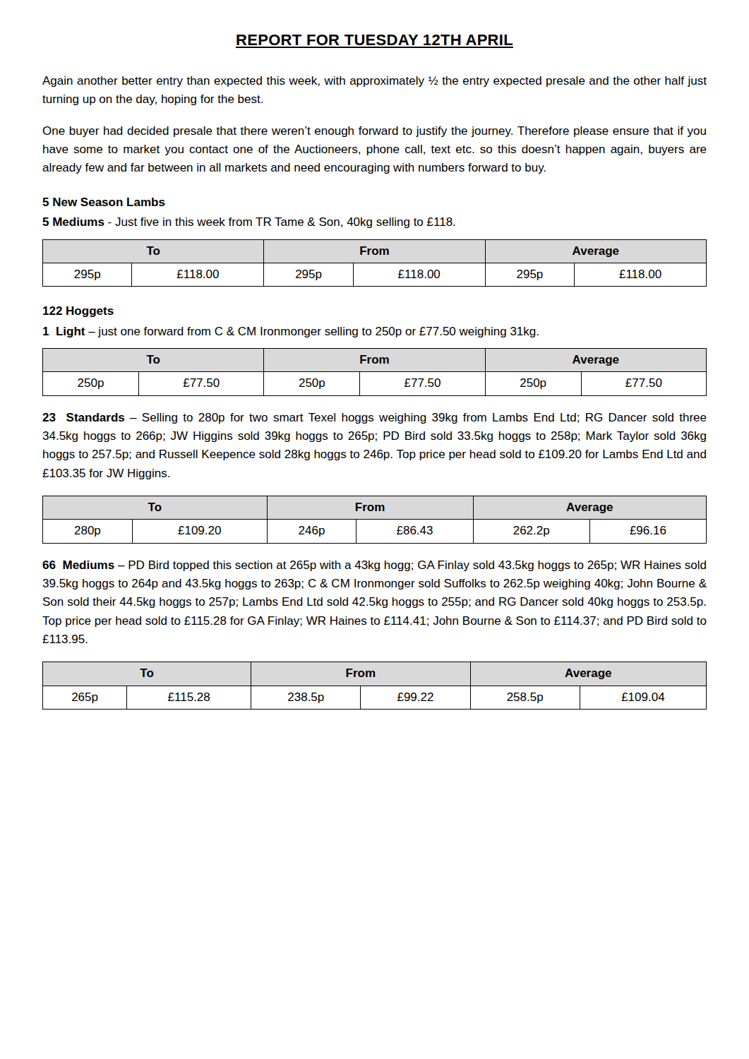REPORT FOR TUESDAY 12TH APRIL
Again another better entry than expected this week, with approximately ½ the entry expected presale and the other half just turning up on the day, hoping for the best.
One buyer had decided presale that there weren’t enough forward to justify the journey. Therefore please ensure that if you have some to market you contact one of the Auctioneers, phone call, text etc. so this doesn’t happen again, buyers are already few and far between in all markets and need encouraging with numbers forward to buy.
5 New Season Lambs
5 Mediums - Just five in this week from TR Tame & Son, 40kg selling to £118.
| To | From | Average |
| --- | --- | --- |
| 295p | £118.00 | 295p | £118.00 | 295p | £118.00 |
122 Hoggets
1 Light – just one forward from C & CM Ironmonger selling to 250p or £77.50 weighing 31kg.
| To | From | Average |
| --- | --- | --- |
| 250p | £77.50 | 250p | £77.50 | 250p | £77.50 |
23 Standards – Selling to 280p for two smart Texel hoggs weighing 39kg from Lambs End Ltd; RG Dancer sold three 34.5kg hoggs to 266p; JW Higgins sold 39kg hoggs to 265p; PD Bird sold 33.5kg hoggs to 258p; Mark Taylor sold 36kg hoggs to 257.5p; and Russell Keepence sold 28kg hoggs to 246p. Top price per head sold to £109.20 for Lambs End Ltd and £103.35 for JW Higgins.
| To | From | Average |
| --- | --- | --- |
| 280p | £109.20 | 246p | £86.43 | 262.2p | £96.16 |
66 Mediums – PD Bird topped this section at 265p with a 43kg hogg; GA Finlay sold 43.5kg hoggs to 265p; WR Haines sold 39.5kg hoggs to 264p and 43.5kg hoggs to 263p; C & CM Ironmonger sold Suffolks to 262.5p weighing 40kg; John Bourne & Son sold their 44.5kg hoggs to 257p; Lambs End Ltd sold 42.5kg hoggs to 255p; and RG Dancer sold 40kg hoggs to 253.5p. Top price per head sold to £115.28 for GA Finlay; WR Haines to £114.41; John Bourne & Son to £114.37; and PD Bird sold to £113.95.
| To | From | Average |
| --- | --- | --- |
| 265p | £115.28 | 238.5p | £99.22 | 258.5p | £109.04 |